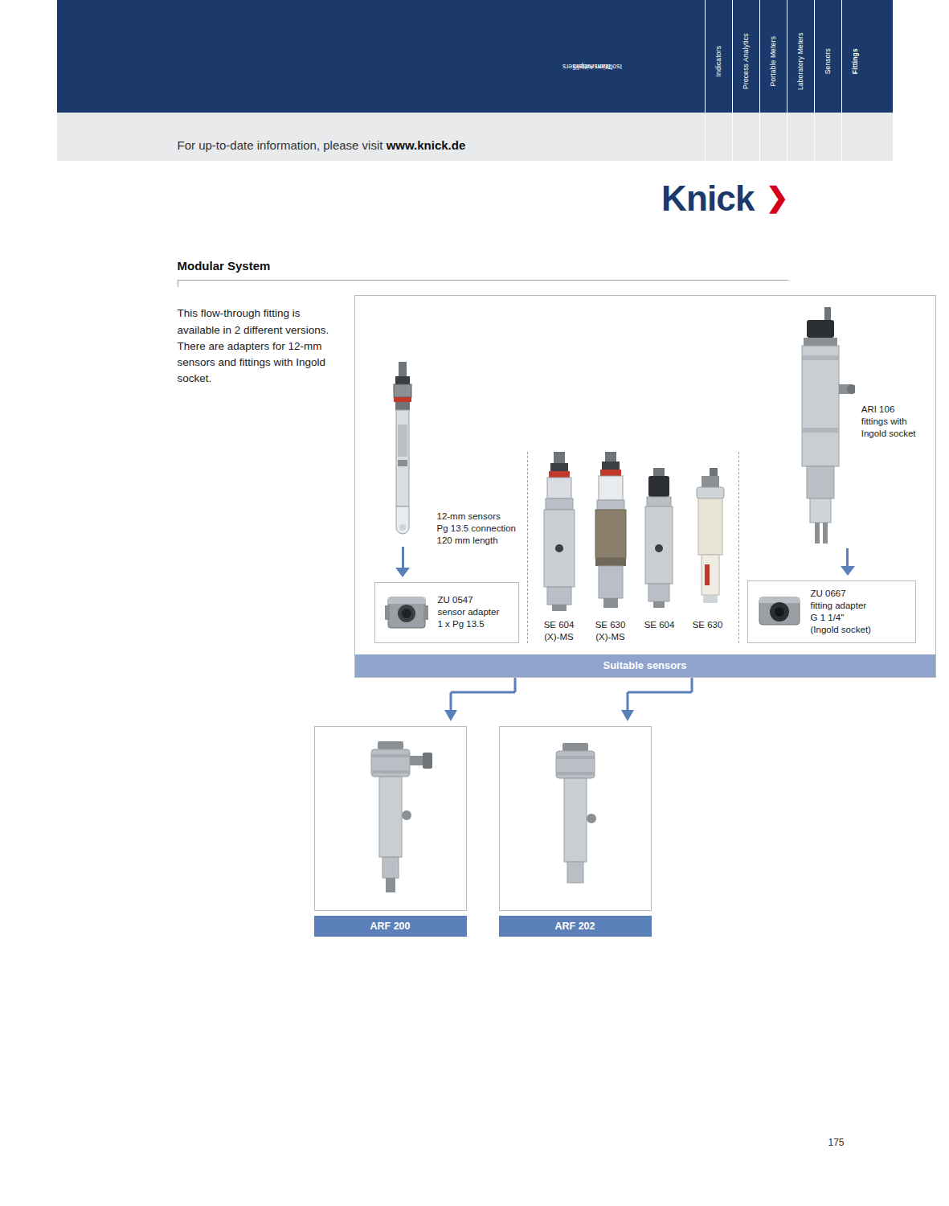Isolation Amplifiers Transmitters
Indicators
Process Analytics
Portable Meters
Laboratory Meters
Sensors
Fittings
For up-to-date information, please visit www.knick.de
Knick❯
Modular System
This flow-through fitting is available in 2 different versions. There are adapters for 12-mm sensors and fittings with Ingold socket.
12-mm sensors
Pg 13.5 connection
120 mm length
ZU 0547
sensor adapter
1 x Pg 13.5
SE 604
(X)-MS
SE 630
(X)-MS
SE 604
SE 630
ARI 106
fittings with
Ingold socket
ZU 0667
fitting adapter
G 1 1/4"
(Ingold socket)
Suitable sensors
ARF 200
ARF 202
175